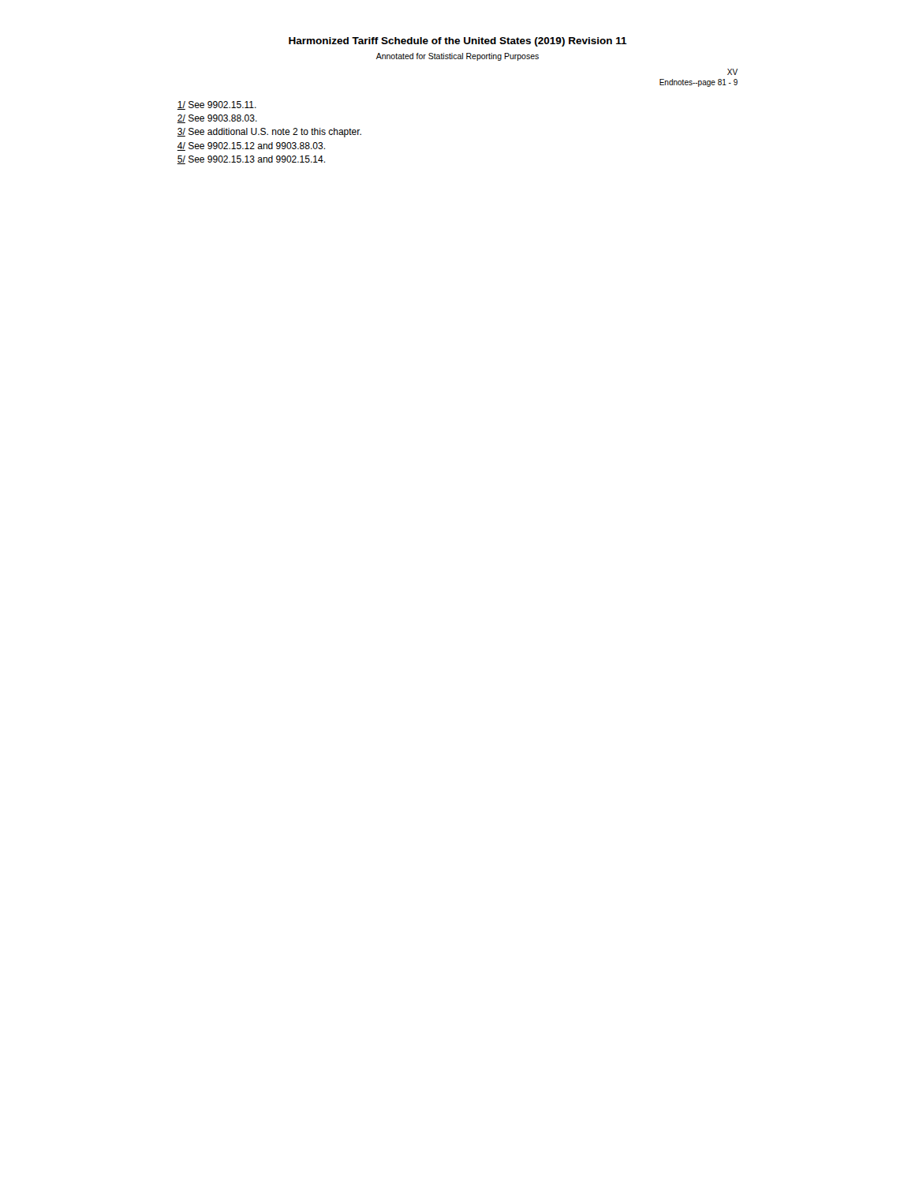Harmonized Tariff Schedule of the United States (2019) Revision 11
Annotated for Statistical Reporting Purposes
XV
Endnotes--page 81 - 9
1/ See 9902.15.11.
2/ See 9903.88.03.
3/ See additional U.S. note 2 to this chapter.
4/ See 9902.15.12 and 9903.88.03.
5/ See 9902.15.13 and 9902.15.14.